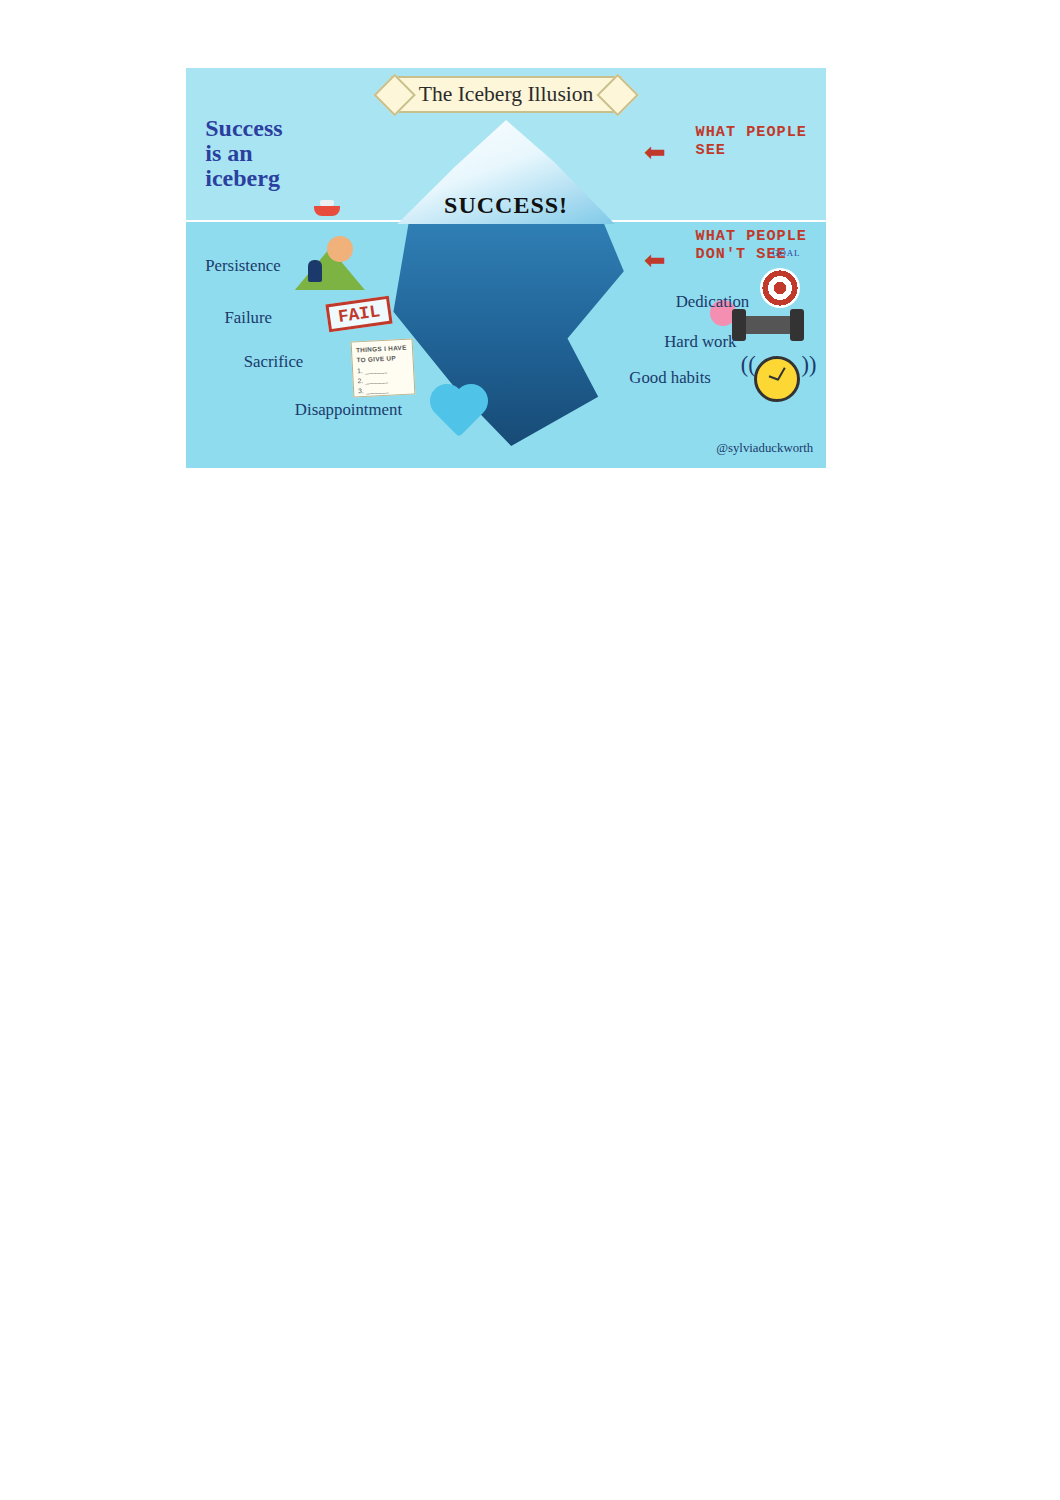The Iceberg Illusion
Success
is an
iceberg
SUCCESS!
WHAT PEOPLE
SEE
⬅
WHAT PEOPLE
DON'T SEE
⬅
Persistence
Failure
FAIL
Sacrifice
THINGS I HAVE
TO GIVE UP 1. ______
2. ______
3. ______
Disappointment
GOAL
Dedication
Hard work
Good habits
((
))
@sylviaduckworth